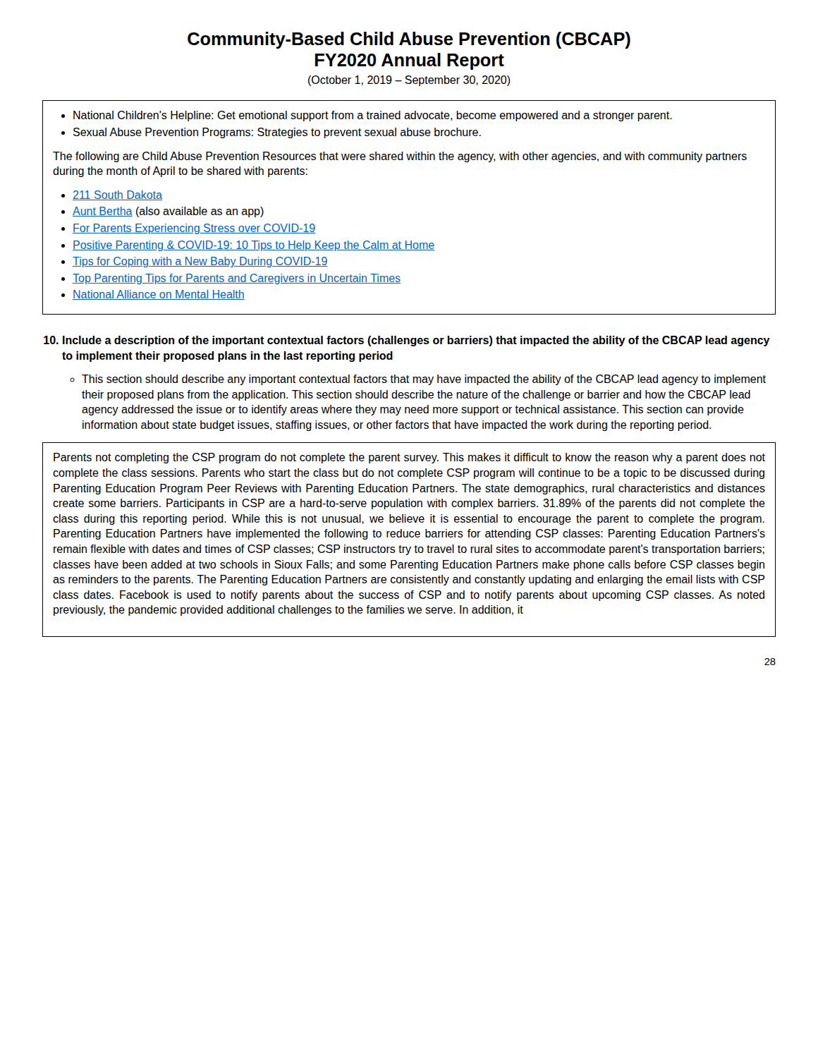Community-Based Child Abuse Prevention (CBCAP)
FY2020 Annual Report
(October 1, 2019 – September 30, 2020)
National Children's Helpline: Get emotional support from a trained advocate, become empowered and a stronger parent.
Sexual Abuse Prevention Programs: Strategies to prevent sexual abuse brochure.
The following are Child Abuse Prevention Resources that were shared within the agency, with other agencies, and with community partners during the month of April to be shared with parents:
211 South Dakota
Aunt Bertha (also available as an app)
For Parents Experiencing Stress over COVID-19
Positive Parenting & COVID-19: 10 Tips to Help Keep the Calm at Home
Tips for Coping with a New Baby During COVID-19
Top Parenting Tips for Parents and Caregivers in Uncertain Times
National Alliance on Mental Health
Include a description of the important contextual factors (challenges or barriers) that impacted the ability of the CBCAP lead agency to implement their proposed plans in the last reporting period
This section should describe any important contextual factors that may have impacted the ability of the CBCAP lead agency to implement their proposed plans from the application. This section should describe the nature of the challenge or barrier and how the CBCAP lead agency addressed the issue or to identify areas where they may need more support or technical assistance. This section can provide information about state budget issues, staffing issues, or other factors that have impacted the work during the reporting period.
Parents not completing the CSP program do not complete the parent survey. This makes it difficult to know the reason why a parent does not complete the class sessions. Parents who start the class but do not complete CSP program will continue to be a topic to be discussed during Parenting Education Program Peer Reviews with Parenting Education Partners. The state demographics, rural characteristics and distances create some barriers. Participants in CSP are a hard-to-serve population with complex barriers. 31.89% of the parents did not complete the class during this reporting period. While this is not unusual, we believe it is essential to encourage the parent to complete the program. Parenting Education Partners have implemented the following to reduce barriers for attending CSP classes: Parenting Education Partners's remain flexible with dates and times of CSP classes; CSP instructors try to travel to rural sites to accommodate parent's transportation barriers; classes have been added at two schools in Sioux Falls; and some Parenting Education Partners make phone calls before CSP classes begin as reminders to the parents. The Parenting Education Partners are consistently and constantly updating and enlarging the email lists with CSP class dates. Facebook is used to notify parents about the success of CSP and to notify parents about upcoming CSP classes. As noted previously, the pandemic provided additional challenges to the families we serve. In addition, it
28